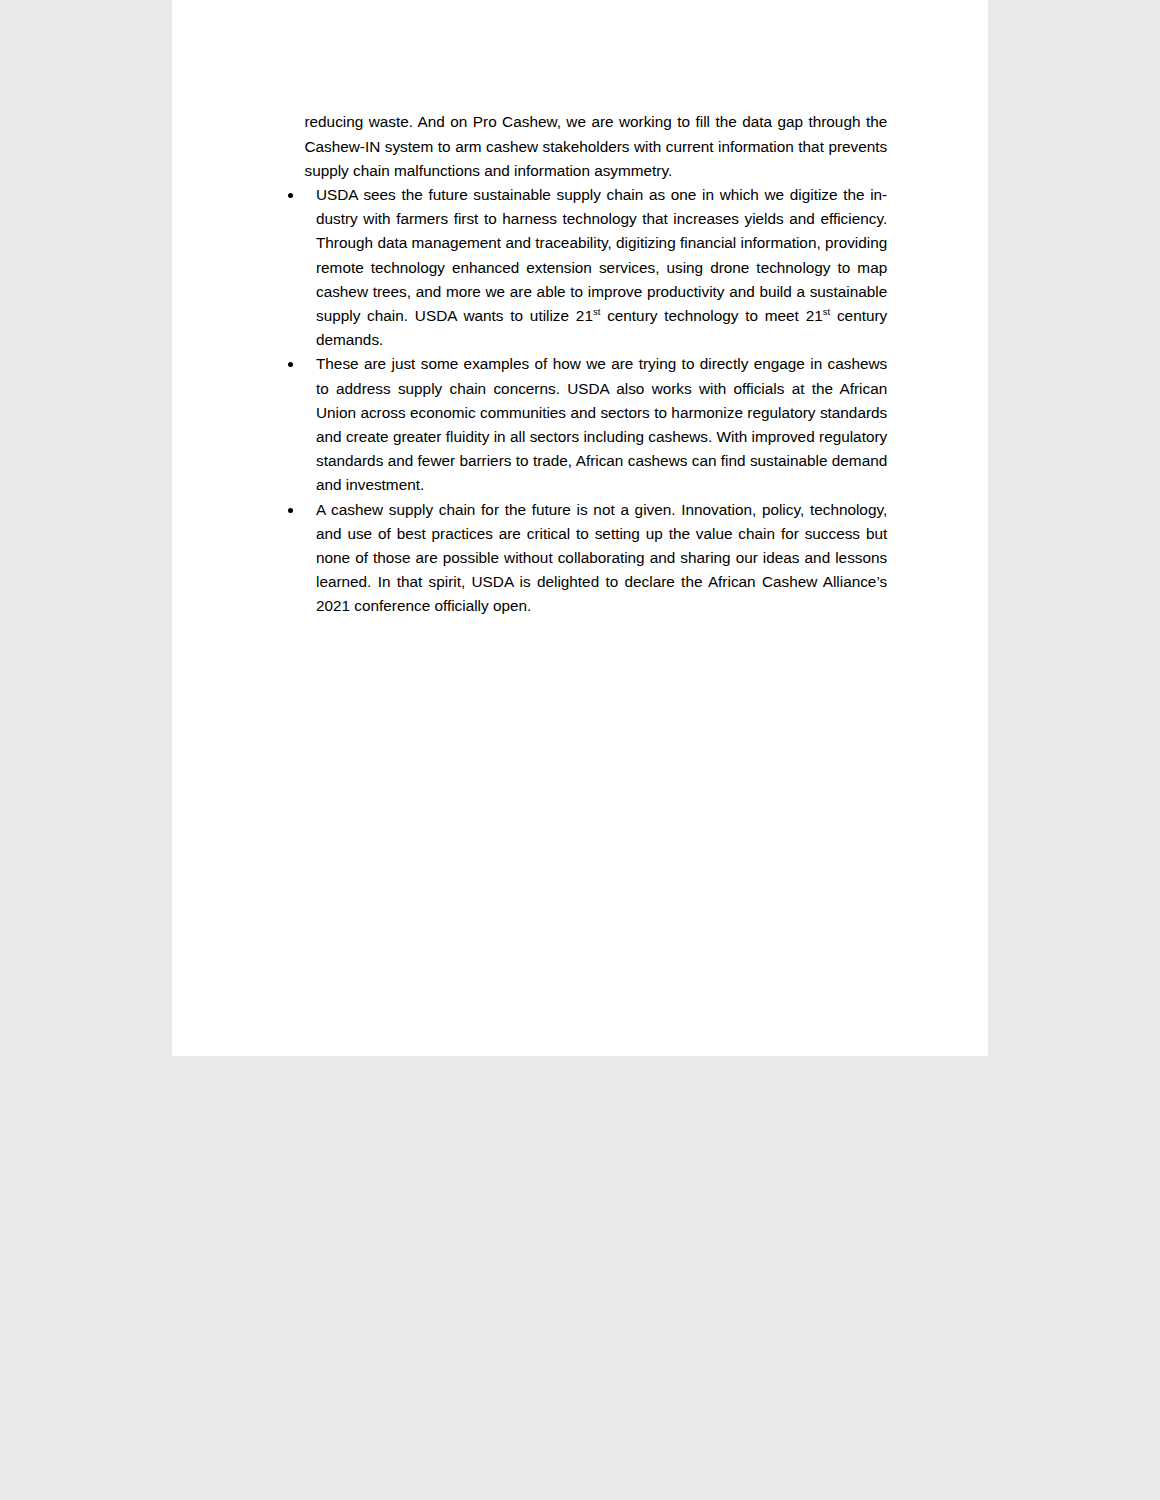reducing waste. And on Pro Cashew, we are working to fill the data gap through the Cashew-IN system to arm cashew stakeholders with current information that prevents supply chain malfunctions and information asymmetry.
USDA sees the future sustainable supply chain as one in which we digitize the industry with farmers first to harness technology that increases yields and efficiency. Through data management and traceability, digitizing financial information, providing remote technology enhanced extension services, using drone technology to map cashew trees, and more we are able to improve productivity and build a sustainable supply chain. USDA wants to utilize 21st century technology to meet 21st century demands.
These are just some examples of how we are trying to directly engage in cashews to address supply chain concerns. USDA also works with officials at the African Union across economic communities and sectors to harmonize regulatory standards and create greater fluidity in all sectors including cashews. With improved regulatory standards and fewer barriers to trade, African cashews can find sustainable demand and investment.
A cashew supply chain for the future is not a given. Innovation, policy, technology, and use of best practices are critical to setting up the value chain for success but none of those are possible without collaborating and sharing our ideas and lessons learned. In that spirit, USDA is delighted to declare the African Cashew Alliance’s 2021 conference officially open.